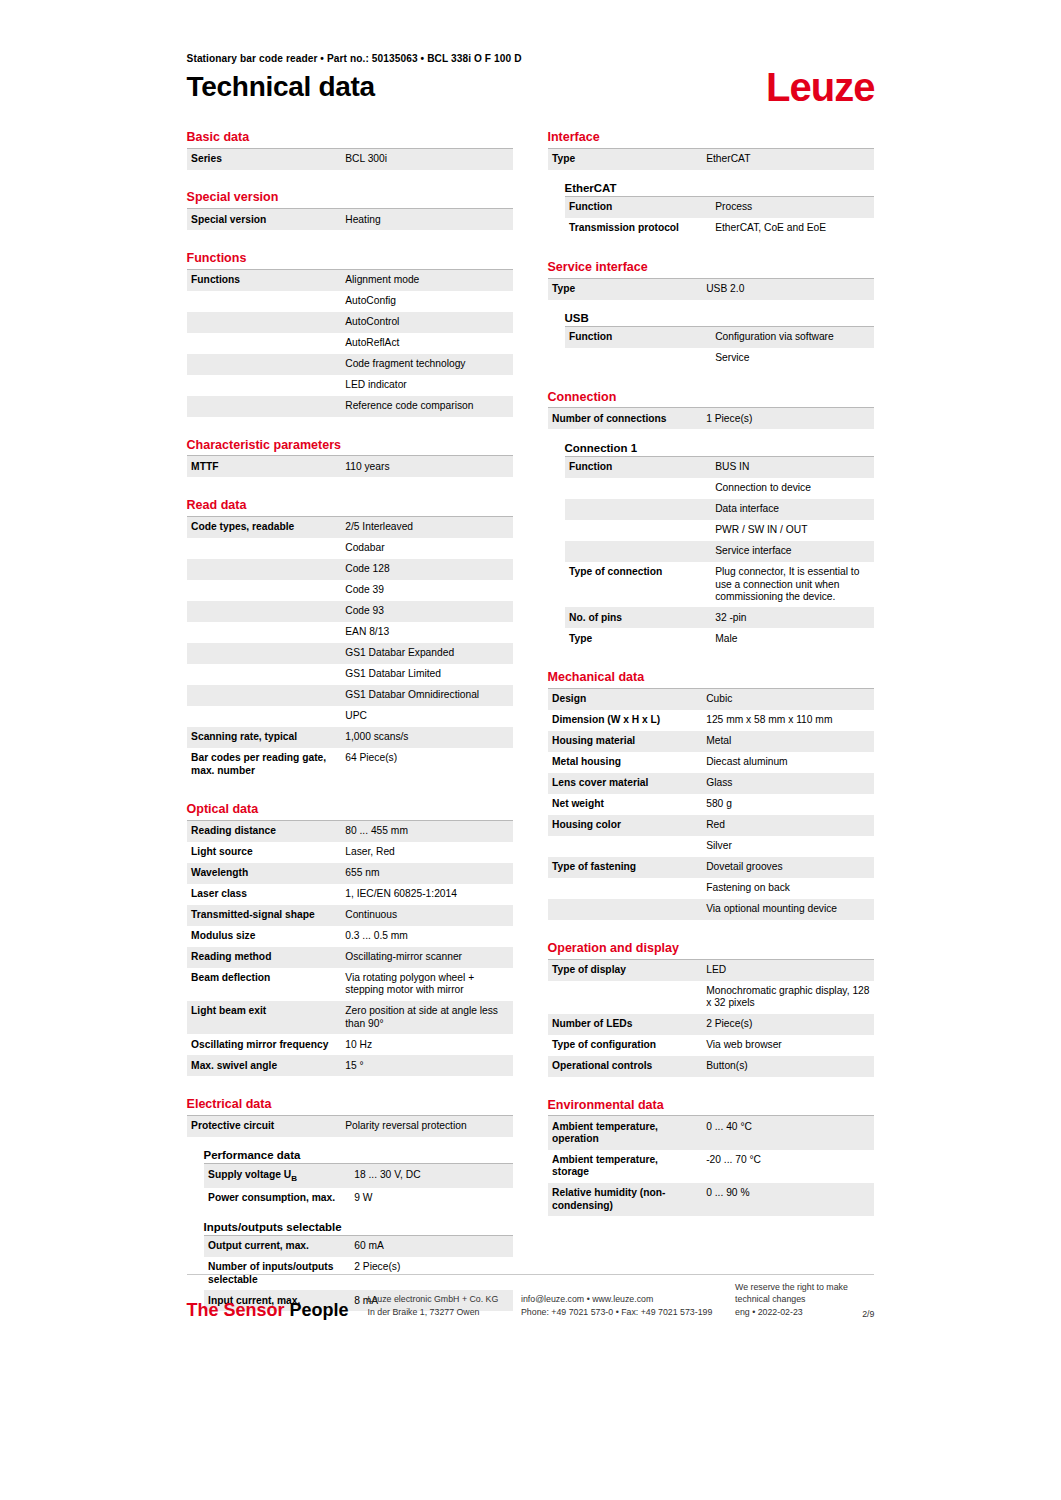Stationary bar code reader • Part no.: 50135063 • BCL 338i O F 100 D
Technical data
Leuze
Basic data
| Series | BCL 300i |
Special version
| Special version | Heating |
Functions
| Functions | Alignment mode |
| | AutoConfig |
| | AutoControl |
| | AutoReflAct |
| | Code fragment technology |
| | LED indicator |
| | Reference code comparison |
Characteristic parameters
| MTTF | 110 years |
Read data
| Code types, readable | 2/5 Interleaved |
| | Codabar |
| | Code 128 |
| | Code 39 |
| | Code 93 |
| | EAN 8/13 |
| | GS1 Databar Expanded |
| | GS1 Databar Limited |
| | GS1 Databar Omnidirectional |
| | UPC |
| Scanning rate, typical | 1,000 scans/s |
| Bar codes per reading gate, max. number | 64 Piece(s) |
Optical data
| Reading distance | 80 ... 455 mm |
| Light source | Laser, Red |
| Wavelength | 655 nm |
| Laser class | 1, IEC/EN 60825-1:2014 |
| Transmitted-signal shape | Continuous |
| Modulus size | 0.3 ... 0.5 mm |
| Reading method | Oscillating-mirror scanner |
| Beam deflection | Via rotating polygon wheel + stepping motor with mirror |
| Light beam exit | Zero position at side at angle less than 90° |
| Oscillating mirror frequency | 10 Hz |
| Max. swivel angle | 15 ° |
Electrical data
| Protective circuit | Polarity reversal protection |
Performance data
| Supply voltage U B | 18 ... 30 V, DC |
| Power consumption, max. | 9 W |
Inputs/outputs selectable
| Output current, max. | 60 mA |
| Number of inputs/outputs selectable | 2 Piece(s) |
| Input current, max. | 8 mA |
Interface
| Type | EtherCAT |
EtherCAT
| Function | Process |
| Transmission protocol | EtherCAT, CoE and EoE |
Service interface
| Type | USB 2.0 |
USB
| Function | Configuration via software |
| | Service |
Connection
| Number of connections | 1 Piece(s) |
Connection 1
| Function | BUS IN |
| | Connection to device |
| | Data interface |
| | PWR / SW IN / OUT |
| | Service interface |
| Type of connection | Plug connector, It is essential to use a connection unit when commissioning the device. |
| No. of pins | 32 -pin |
| Type | Male |
Mechanical data
| Design | Cubic |
| Dimension (W x H x L) | 125 mm x 58 mm x 110 mm |
| Housing material | Metal |
| Metal housing | Diecast aluminum |
| Lens cover material | Glass |
| Net weight | 580 g |
| Housing color | Red |
| | Silver |
| Type of fastening | Dovetail grooves |
| | Fastening on back |
| | Via optional mounting device |
Operation and display
| Type of display | LED |
| | Monochromatic graphic display, 128 x 32 pixels |
| Number of LEDs | 2 Piece(s) |
| Type of configuration | Via web browser |
| Operational controls | Button(s) |
Environmental data
| Ambient temperature, operation | 0 ... 40 °C |
| Ambient temperature, storage | -20 ... 70 °C |
| Relative humidity (non-condensing) | 0 ... 90 % |
The Sensor People
Leuze electronic GmbH + Co. KG
In der Braike 1, 73277 Owen
info@leuze.com • www.leuze.com
Phone: +49 7021 573-0 • Fax: +49 7021 573-199
We reserve the right to make technical changes
eng • 2022-02-23
2/9